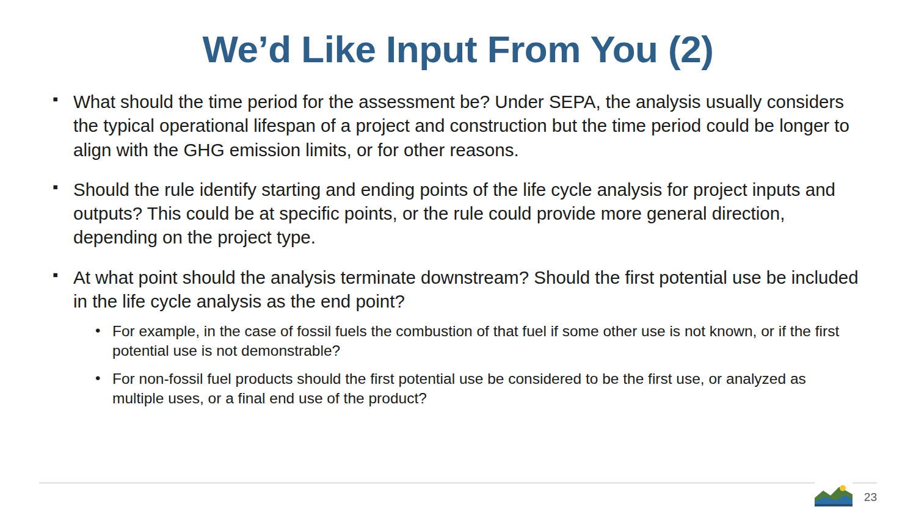We’d Like Input From You (2)
What should the time period for the assessment be? Under SEPA, the analysis usually considers the typical operational lifespan of a project and construction but the time period could be longer to align with the GHG emission limits, or for other reasons.
Should the rule identify starting and ending points of the life cycle analysis for project inputs and outputs? This could be at specific points, or the rule could provide more general direction, depending on the project type.
At what point should the analysis terminate downstream? Should the first potential use be included in the life cycle analysis as the end point?
For example, in the case of fossil fuels the combustion of that fuel if some other use is not known, or if the first potential use is not demonstrable?
For non-fossil fuel products should the first potential use be considered to be the first use, or analyzed as multiple uses, or a final end use of the product?
23